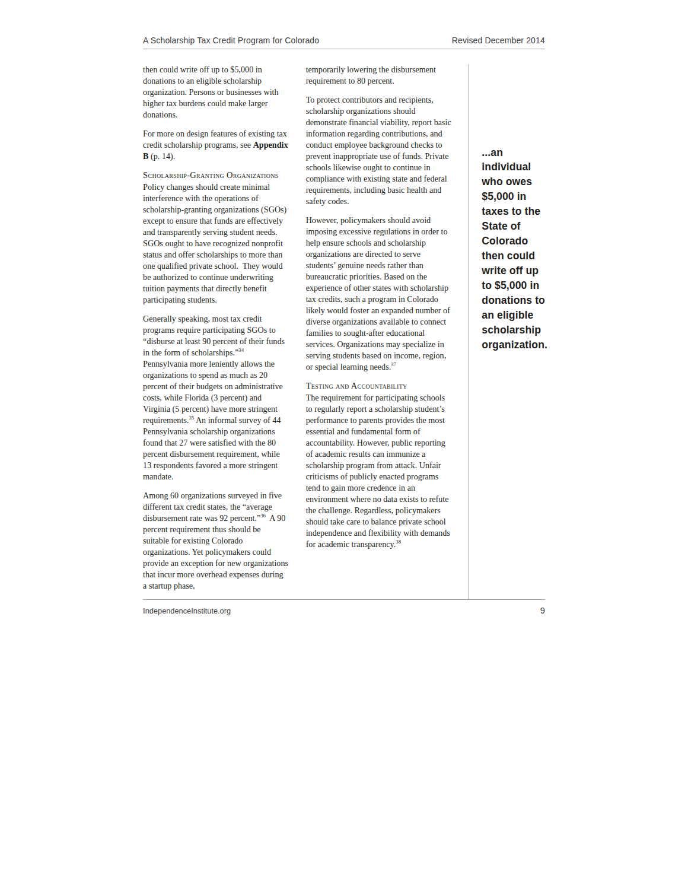A Scholarship Tax Credit Program for Colorado
Revised December 2014
then could write off up to $5,000 in donations to an eligible scholarship organization. Persons or businesses with higher tax burdens could make larger donations.
For more on design features of existing tax credit scholarship programs, see Appendix B (p. 14).
Scholarship-Granting Organizations
Policy changes should create minimal interference with the operations of scholarship-granting organizations (SGOs) except to ensure that funds are effectively and transparently serving student needs. SGOs ought to have recognized nonprofit status and offer scholarships to more than one qualified private school. They would be authorized to continue underwriting tuition payments that directly benefit participating students.
Generally speaking, most tax credit programs require participating SGOs to “disburse at least 90 percent of their funds in the form of scholarships.”34 Pennsylvania more leniently allows the organizations to spend as much as 20 percent of their budgets on administrative costs, while Florida (3 percent) and Virginia (5 percent) have more stringent requirements.35 An informal survey of 44 Pennsylvania scholarship organizations found that 27 were satisfied with the 80 percent disbursement requirement, while 13 respondents favored a more stringent mandate.
Among 60 organizations surveyed in five different tax credit states, the “average disbursement rate was 92 percent.”36 A 90 percent requirement thus should be suitable for existing Colorado organizations. Yet policymakers could provide an exception for new organizations that incur more overhead expenses during a startup phase,
temporarily lowering the disbursement requirement to 80 percent.
To protect contributors and recipients, scholarship organizations should demonstrate financial viability, report basic information regarding contributions, and conduct employee background checks to prevent inappropriate use of funds. Private schools likewise ought to continue in compliance with existing state and federal requirements, including basic health and safety codes.
However, policymakers should avoid imposing excessive regulations in order to help ensure schools and scholarship organizations are directed to serve students’ genuine needs rather than bureaucratic priorities. Based on the experience of other states with scholarship tax credits, such a program in Colorado likely would foster an expanded number of diverse organizations available to connect families to sought-after educational services. Organizations may specialize in serving students based on income, region, or special learning needs.37
Testing and Accountability
The requirement for participating schools to regularly report a scholarship student’s performance to parents provides the most essential and fundamental form of accountability. However, public reporting of academic results can immunize a scholarship program from attack. Unfair criticisms of publicly enacted programs tend to gain more credence in an environment where no data exists to refute the challenge. Regardless, policymakers should take care to balance private school independence and flexibility with demands for academic transparency.38
...an individual who owes $5,000 in taxes to the State of Colorado then could write off up to $5,000 in donations to an eligible scholarship organization.
IndependenceInstitute.org
9